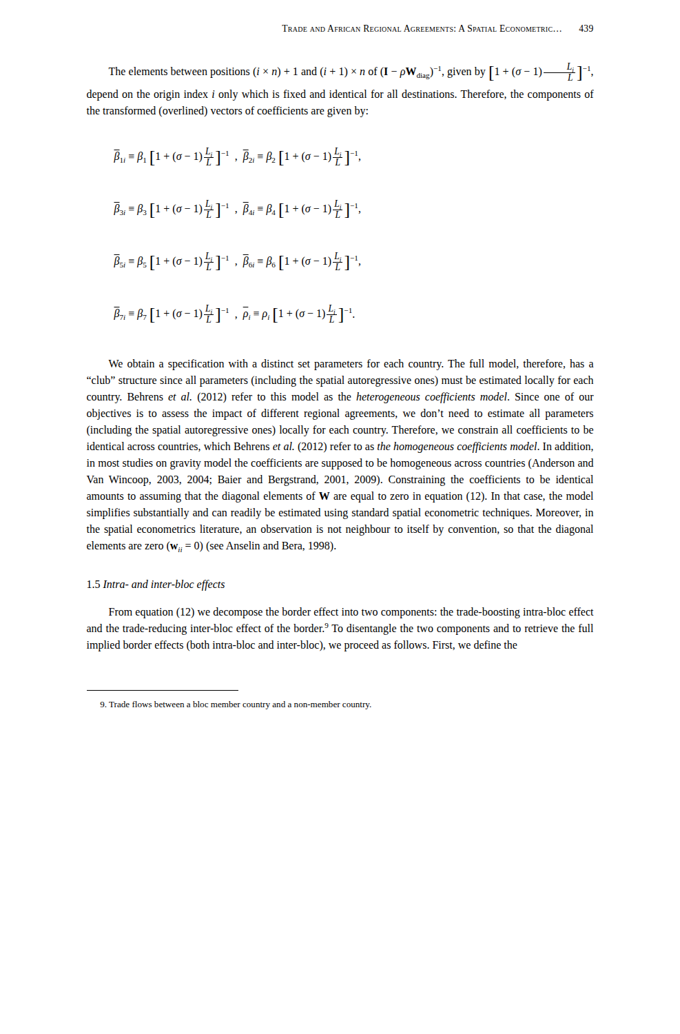Trade and African Regional Agreements: A Spatial Econometric… 439
The elements between positions (i × n) + 1 and (i + 1) × n of (I − ρWdiag)−1, given by [1 + (σ − 1)Li L]−1, depend on the origin index i only which is fixed and identical for all destinations. Therefore, the components of the transformed (overlined) vectors of coefficients are given by:
β1i ≡ β1 [1 + (σ − 1)Li L]−1 , β2i ≡ β2 [1 + (σ − 1)Li L]−1,
β3i ≡ β3 [1 + (σ − 1)Li L]−1 , β4i ≡ β4 [1 + (σ − 1)Li L]−1,
β5i ≡ β5 [1 + (σ − 1)Li L]−1 , β6i ≡ β6 [1 + (σ − 1)Li L]−1,
β7i ≡ β7 [1 + (σ − 1)Li L]−1 , ρi ≡ ρi [1 + (σ − 1)Li L]−1.
We obtain a specification with a distinct set parameters for each country. The full model, therefore, has a “club” structure since all parameters (including the spatial autoregressive ones) must be estimated locally for each country. Behrens et al. (2012) refer to this model as the heterogeneous coefficients model. Since one of our objectives is to assess the impact of different regional agreements, we don’t need to estimate all parameters (including the spatial autoregressive ones) locally for each country. Therefore, we constrain all coefficients to be identical across countries, which Behrens et al. (2012) refer to as the homogeneous coefficients model. In addition, in most studies on gravity model the coefficients are supposed to be homogeneous across countries (Anderson and Van Wincoop, 2003, 2004; Baier and Bergstrand, 2001, 2009). Constraining the coefficients to be identical amounts to assuming that the diagonal elements of W are equal to zero in equation (12). In that case, the model simplifies substantially and can readily be estimated using standard spatial econometric techniques. Moreover, in the spatial econometrics literature, an observation is not neighbour to itself by convention, so that the diagonal elements are zero (wii = 0) (see Anselin and Bera, 1998).
1.5 Intra- and inter-bloc effects
From equation (12) we decompose the border effect into two components: the trade-boosting intra-bloc effect and the trade-reducing inter-bloc effect of the border.9 To disentangle the two components and to retrieve the full implied border effects (both intra-bloc and inter-bloc), we proceed as follows. First, we define the
9. Trade flows between a bloc member country and a non-member country.